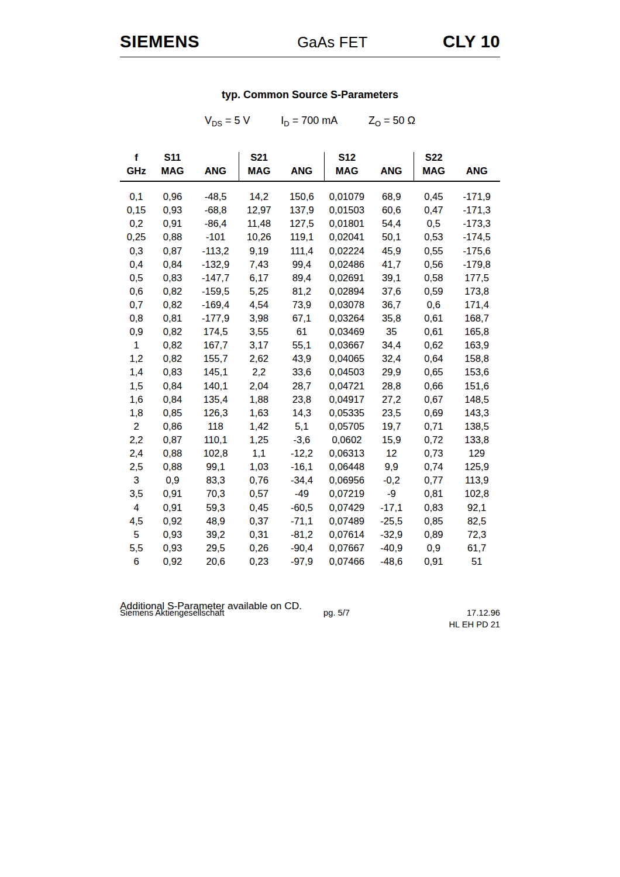SIEMENS
GaAs FET
CLY 10
typ. Common Source S-Parameters
VDS = 5 V ID = 700 mA ZO = 50 Ω
| f | S11 | | S21 | | S12 | | S22 | |
| --- | --- | --- | --- | --- | --- | --- | --- | --- |
| GHz | MAG | ANG | MAG | ANG | MAG | ANG | MAG | ANG |
| 0,1 | 0,96 | -48,5 | 14,2 | 150,6 | 0,01079 | 68,9 | 0,45 | -171,9 |
| 0,15 | 0,93 | -68,8 | 12,97 | 137,9 | 0,01503 | 60,6 | 0,47 | -171,3 |
| 0,2 | 0,91 | -86,4 | 11,48 | 127,5 | 0,01801 | 54,4 | 0,5 | -173,3 |
| 0,25 | 0,88 | -101 | 10,26 | 119,1 | 0,02041 | 50,1 | 0,53 | -174,5 |
| 0,3 | 0,87 | -113,2 | 9,19 | 111,4 | 0,02224 | 45,9 | 0,55 | -175,6 |
| 0,4 | 0,84 | -132,9 | 7,43 | 99,4 | 0,02486 | 41,7 | 0,56 | -179,8 |
| 0,5 | 0,83 | -147,7 | 6,17 | 89,4 | 0,02691 | 39,1 | 0,58 | 177,5 |
| 0,6 | 0,82 | -159,5 | 5,25 | 81,2 | 0,02894 | 37,6 | 0,59 | 173,8 |
| 0,7 | 0,82 | -169,4 | 4,54 | 73,9 | 0,03078 | 36,7 | 0,6 | 171,4 |
| 0,8 | 0,81 | -177,9 | 3,98 | 67,1 | 0,03264 | 35,8 | 0,61 | 168,7 |
| 0,9 | 0,82 | 174,5 | 3,55 | 61 | 0,03469 | 35 | 0,61 | 165,8 |
| 1 | 0,82 | 167,7 | 3,17 | 55,1 | 0,03667 | 34,4 | 0,62 | 163,9 |
| 1,2 | 0,82 | 155,7 | 2,62 | 43,9 | 0,04065 | 32,4 | 0,64 | 158,8 |
| 1,4 | 0,83 | 145,1 | 2,2 | 33,6 | 0,04503 | 29,9 | 0,65 | 153,6 |
| 1,5 | 0,84 | 140,1 | 2,04 | 28,7 | 0,04721 | 28,8 | 0,66 | 151,6 |
| 1,6 | 0,84 | 135,4 | 1,88 | 23,8 | 0,04917 | 27,2 | 0,67 | 148,5 |
| 1,8 | 0,85 | 126,3 | 1,63 | 14,3 | 0,05335 | 23,5 | 0,69 | 143,3 |
| 2 | 0,86 | 118 | 1,42 | 5,1 | 0,05705 | 19,7 | 0,71 | 138,5 |
| 2,2 | 0,87 | 110,1 | 1,25 | -3,6 | 0,0602 | 15,9 | 0,72 | 133,8 |
| 2,4 | 0,88 | 102,8 | 1,1 | -12,2 | 0,06313 | 12 | 0,73 | 129 |
| 2,5 | 0,88 | 99,1 | 1,03 | -16,1 | 0,06448 | 9,9 | 0,74 | 125,9 |
| 3 | 0,9 | 83,3 | 0,76 | -34,4 | 0,06956 | -0,2 | 0,77 | 113,9 |
| 3,5 | 0,91 | 70,3 | 0,57 | -49 | 0,07219 | -9 | 0,81 | 102,8 |
| 4 | 0,91 | 59,3 | 0,45 | -60,5 | 0,07429 | -17,1 | 0,83 | 92,1 |
| 4,5 | 0,92 | 48,9 | 0,37 | -71,1 | 0,07489 | -25,5 | 0,85 | 82,5 |
| 5 | 0,93 | 39,2 | 0,31 | -81,2 | 0,07614 | -32,9 | 0,89 | 72,3 |
| 5,5 | 0,93 | 29,5 | 0,26 | -90,4 | 0,07667 | -40,9 | 0,9 | 61,7 |
| 6 | 0,92 | 20,6 | 0,23 | -97,9 | 0,07466 | -48,6 | 0,91 | 51 |
Additional S-Parameter available on CD.
Siemens Aktiengesellschaft
pg. 5/7
17.12.96
HL EH PD 21